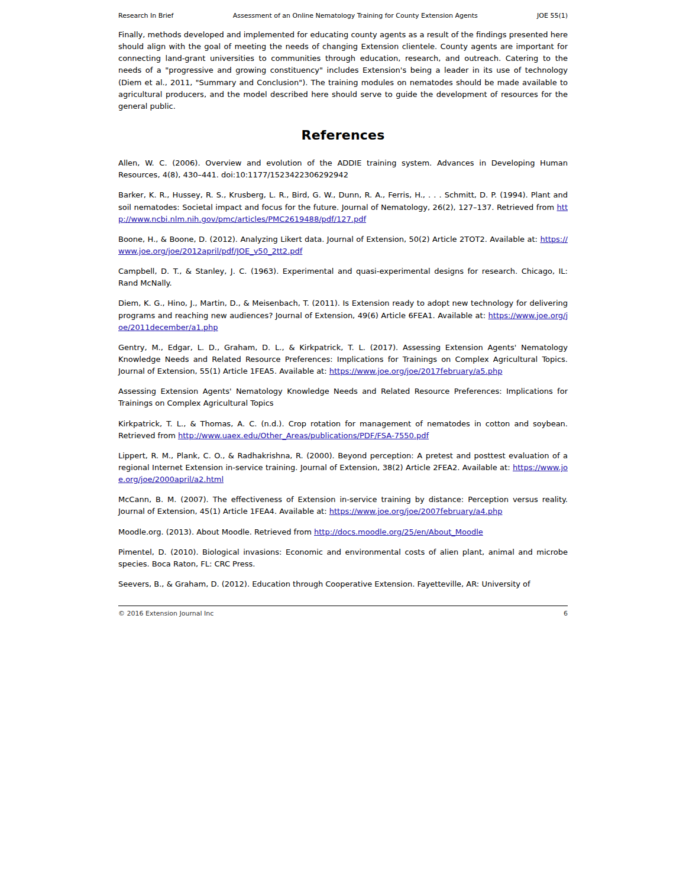Research In Brief Assessment of an Online Nematology Training for County Extension Agents JOE 55(1)
Finally, methods developed and implemented for educating county agents as a result of the findings presented here should align with the goal of meeting the needs of changing Extension clientele. County agents are important for connecting land-grant universities to communities through education, research, and outreach. Catering to the needs of a "progressive and growing constituency" includes Extension's being a leader in its use of technology (Diem et al., 2011, "Summary and Conclusion"). The training modules on nematodes should be made available to agricultural producers, and the model described here should serve to guide the development of resources for the general public.
References
Allen, W. C. (2006). Overview and evolution of the ADDIE training system. Advances in Developing Human Resources, 4(8), 430–441. doi:10:1177/1523422306292942
Barker, K. R., Hussey, R. S., Krusberg, L. R., Bird, G. W., Dunn, R. A., Ferris, H., . . . Schmitt, D. P. (1994). Plant and soil nematodes: Societal impact and focus for the future. Journal of Nematology, 26(2), 127–137. Retrieved from http://www.ncbi.nlm.nih.gov/pmc/articles/PMC2619488/pdf/127.pdf
Boone, H., & Boone, D. (2012). Analyzing Likert data. Journal of Extension, 50(2) Article 2TOT2. Available at: https://www.joe.org/joe/2012april/pdf/JOE_v50_2tt2.pdf
Campbell, D. T., & Stanley, J. C. (1963). Experimental and quasi-experimental designs for research. Chicago, IL: Rand McNally.
Diem, K. G., Hino, J., Martin, D., & Meisenbach, T. (2011). Is Extension ready to adopt new technology for delivering programs and reaching new audiences? Journal of Extension, 49(6) Article 6FEA1. Available at: https://www.joe.org/joe/2011december/a1.php
Gentry, M., Edgar, L. D., Graham, D. L., & Kirkpatrick, T. L. (2017). Assessing Extension Agents' Nematology Knowledge Needs and Related Resource Preferences: Implications for Trainings on Complex Agricultural Topics. Journal of Extension, 55(1) Article 1FEA5. Available at: https://www.joe.org/joe/2017february/a5.php
Assessing Extension Agents' Nematology Knowledge Needs and Related Resource Preferences: Implications for Trainings on Complex Agricultural Topics
Kirkpatrick, T. L., & Thomas, A. C. (n.d.). Crop rotation for management of nematodes in cotton and soybean. Retrieved from http://www.uaex.edu/Other_Areas/publications/PDF/FSA-7550.pdf
Lippert, R. M., Plank, C. O., & Radhakrishna, R. (2000). Beyond perception: A pretest and posttest evaluation of a regional Internet Extension in-service training. Journal of Extension, 38(2) Article 2FEA2. Available at: https://www.joe.org/joe/2000april/a2.html
McCann, B. M. (2007). The effectiveness of Extension in-service training by distance: Perception versus reality. Journal of Extension, 45(1) Article 1FEA4. Available at: https://www.joe.org/joe/2007february/a4.php
Moodle.org. (2013). About Moodle. Retrieved from http://docs.moodle.org/25/en/About_Moodle
Pimentel, D. (2010). Biological invasions: Economic and environmental costs of alien plant, animal and microbe species. Boca Raton, FL: CRC Press.
Seevers, B., & Graham, D. (2012). Education through Cooperative Extension. Fayetteville, AR: University of
© 2016 Extension Journal Inc 6